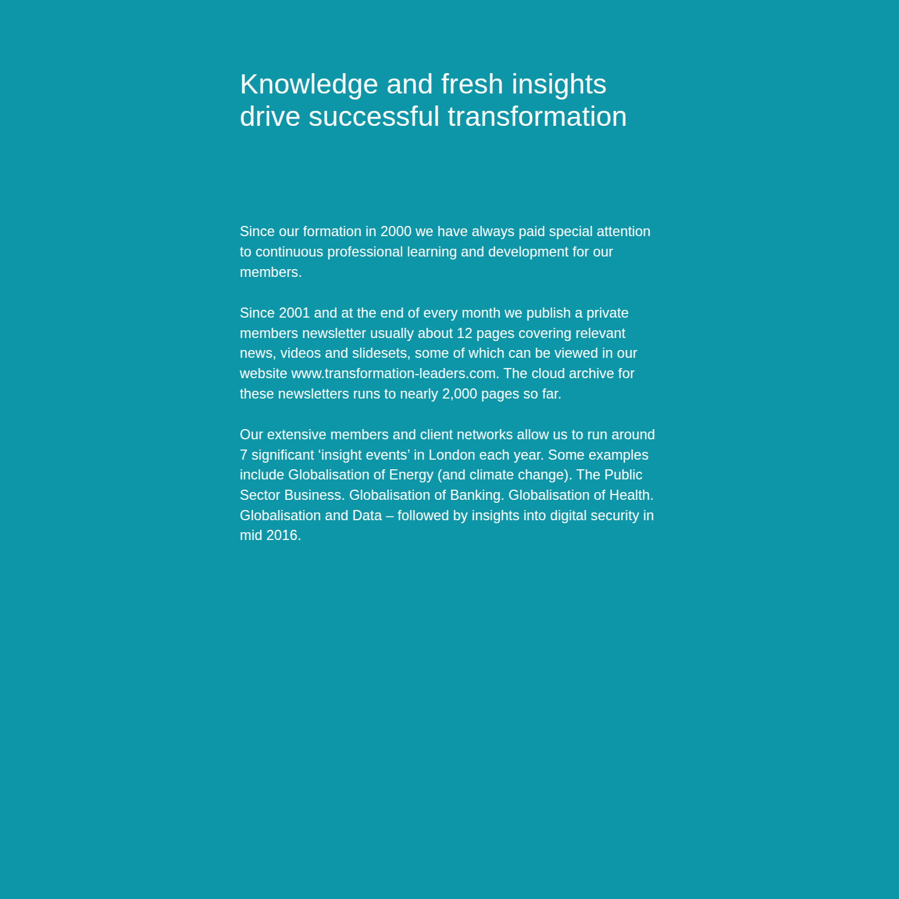Knowledge and fresh insights drive successful transformation
Since our formation in 2000 we have always paid special attention to continuous professional learning and development for our members.
Since 2001 and at the end of every month we publish a private members newsletter usually about 12 pages covering relevant news, videos and slidesets, some of which can be viewed in our website www.transformation-leaders.com. The cloud archive for these newsletters runs to nearly 2,000 pages so far.
Our extensive members and client networks allow us to run around 7 significant ‘insight events’ in London each year. Some examples include Globalisation of Energy (and climate change). The Public Sector Business. Globalisation of Banking. Globalisation of Health. Globalisation and Data – followed by insights into digital security in mid 2016.